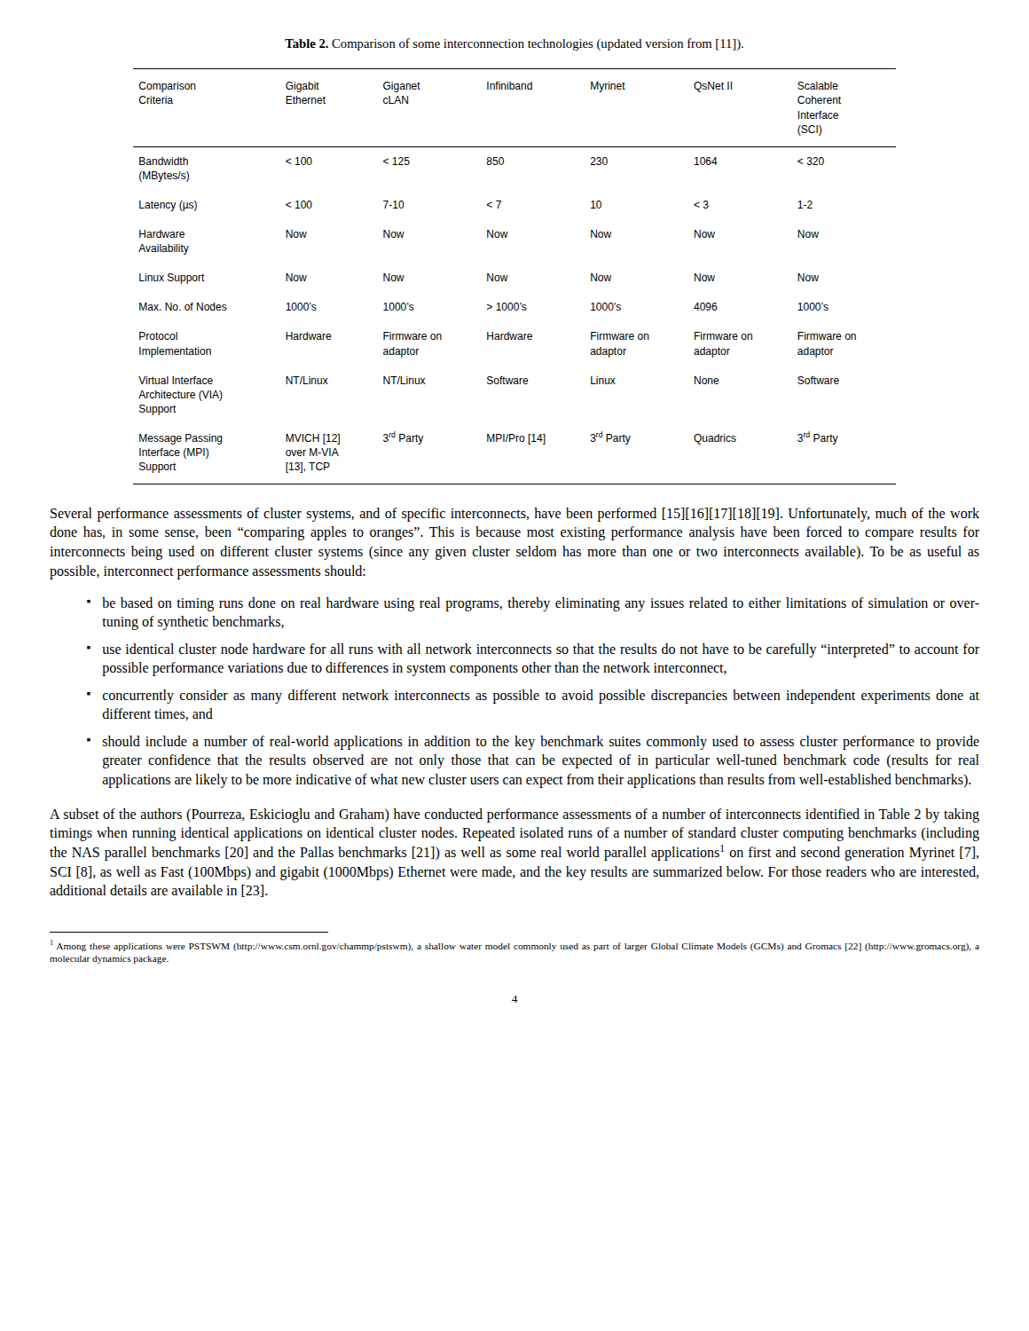Table 2. Comparison of some interconnection technologies (updated version from [11]).
| Comparison Criteria | Gigabit Ethernet | Giganet cLAN | Infiniband | Myrinet | QsNet II | Scalable Coherent Interface (SCI) |
| --- | --- | --- | --- | --- | --- | --- |
| Bandwidth (MBytes/s) | < 100 | < 125 | 850 | 230 | 1064 | < 320 |
| Latency (µs) | < 100 | 7-10 | < 7 | 10 | < 3 | 1-2 |
| Hardware Availability | Now | Now | Now | Now | Now | Now |
| Linux Support | Now | Now | Now | Now | Now | Now |
| Max. No. of Nodes | 1000’s | 1000’s | > 1000’s | 1000’s | 4096 | 1000’s |
| Protocol Implementation | Hardware | Firmware on adaptor | Hardware | Firmware on adaptor | Firmware on adaptor | Firmware on adaptor |
| Virtual Interface Architecture (VIA) Support | NT/Linux | NT/Linux | Software | Linux | None | Software |
| Message Passing Interface (MPI) Support | MVICH [12] over M-VIA [13], TCP | 3 rd Party | MPI/Pro [14] | 3 rd Party | Quadrics | 3 rd Party |
Several performance assessments of cluster systems, and of specific interconnects, have been performed [15][16][17][18][19]. Unfortunately, much of the work done has, in some sense, been “comparing apples to oranges”. This is because most existing performance analysis have been forced to compare results for interconnects being used on different cluster systems (since any given cluster seldom has more than one or two interconnects available). To be as useful as possible, interconnect performance assessments should:
be based on timing runs done on real hardware using real programs, thereby eliminating any issues related to either limitations of simulation or over-tuning of synthetic benchmarks,
use identical cluster node hardware for all runs with all network interconnects so that the results do not have to be carefully “interpreted” to account for possible performance variations due to differences in system components other than the network interconnect,
concurrently consider as many different network interconnects as possible to avoid possible discrepancies between independent experiments done at different times, and
should include a number of real-world applications in addition to the key benchmark suites commonly used to assess cluster performance to provide greater confidence that the results observed are not only those that can be expected of in particular well-tuned benchmark code (results for real applications are likely to be more indicative of what new cluster users can expect from their applications than results from well-established benchmarks).
A subset of the authors (Pourreza, Eskicioglu and Graham) have conducted performance assessments of a number of interconnects identified in Table 2 by taking timings when running identical applications on identical cluster nodes. Repeated isolated runs of a number of standard cluster computing benchmarks (including the NAS parallel benchmarks [20] and the Pallas benchmarks [21]) as well as some real world parallel applications1 on first and second generation Myrinet [7], SCI [8], as well as Fast (100Mbps) and gigabit (1000Mbps) Ethernet were made, and the key results are summarized below. For those readers who are interested, additional details are available in [23].
1 Among these applications were PSTSWM (http://www.csm.ornl.gov/chammp/pstswm), a shallow water model commonly used as part of larger Global Climate Models (GCMs) and Gromacs [22] (http://www.gromacs.org), a molecular dynamics package.
4